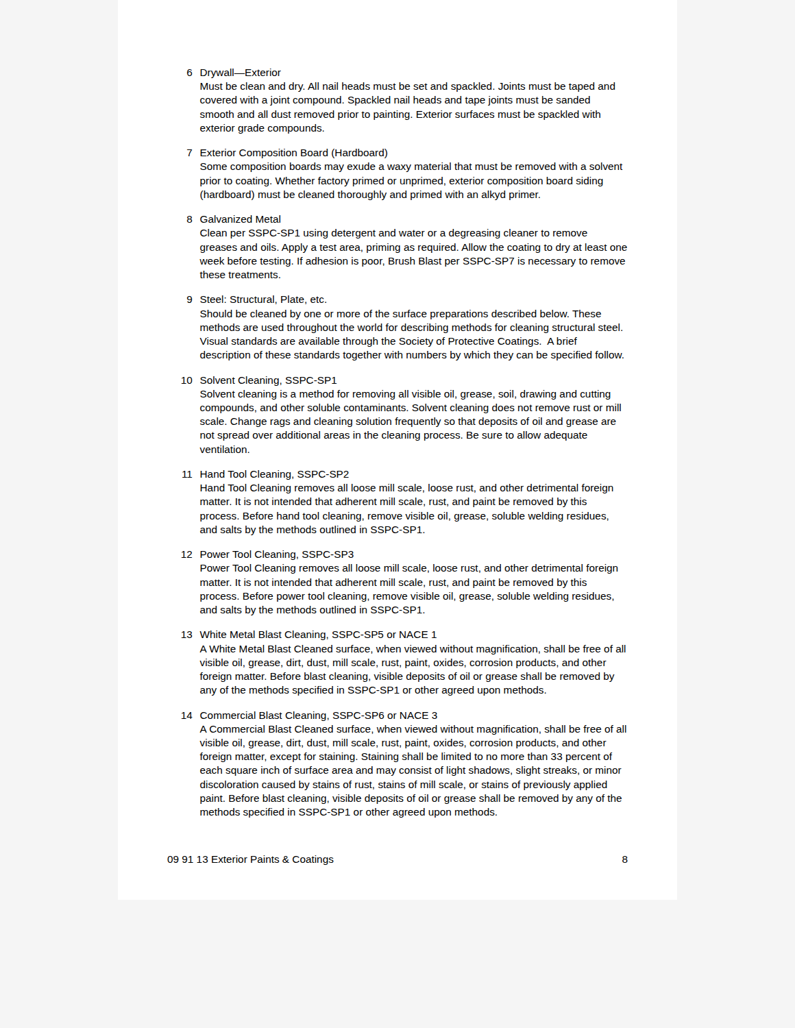6 Drywall—Exterior Must be clean and dry. All nail heads must be set and spackled. Joints must be taped and covered with a joint compound. Spackled nail heads and tape joints must be sanded smooth and all dust removed prior to painting. Exterior surfaces must be spackled with exterior grade compounds.
7 Exterior Composition Board (Hardboard) Some composition boards may exude a waxy material that must be removed with a solvent prior to coating. Whether factory primed or unprimed, exterior composition board siding (hardboard) must be cleaned thoroughly and primed with an alkyd primer.
8 Galvanized Metal Clean per SSPC-SP1 using detergent and water or a degreasing cleaner to remove greases and oils. Apply a test area, priming as required. Allow the coating to dry at least one week before testing. If adhesion is poor, Brush Blast per SSPC-SP7 is necessary to remove these treatments.
9 Steel: Structural, Plate, etc. Should be cleaned by one or more of the surface preparations described below. These methods are used throughout the world for describing methods for cleaning structural steel. Visual standards are available through the Society of Protective Coatings. A brief description of these standards together with numbers by which they can be specified follow.
10 Solvent Cleaning, SSPC-SP1 Solvent cleaning is a method for removing all visible oil, grease, soil, drawing and cutting compounds, and other soluble contaminants. Solvent cleaning does not remove rust or mill scale. Change rags and cleaning solution frequently so that deposits of oil and grease are not spread over additional areas in the cleaning process. Be sure to allow adequate ventilation.
11 Hand Tool Cleaning, SSPC-SP2 Hand Tool Cleaning removes all loose mill scale, loose rust, and other detrimental foreign matter. It is not intended that adherent mill scale, rust, and paint be removed by this process. Before hand tool cleaning, remove visible oil, grease, soluble welding residues, and salts by the methods outlined in SSPC-SP1.
12 Power Tool Cleaning, SSPC-SP3 Power Tool Cleaning removes all loose mill scale, loose rust, and other detrimental foreign matter. It is not intended that adherent mill scale, rust, and paint be removed by this process. Before power tool cleaning, remove visible oil, grease, soluble welding residues, and salts by the methods outlined in SSPC-SP1.
13 White Metal Blast Cleaning, SSPC-SP5 or NACE 1 A White Metal Blast Cleaned surface, when viewed without magnification, shall be free of all visible oil, grease, dirt, dust, mill scale, rust, paint, oxides, corrosion products, and other foreign matter. Before blast cleaning, visible deposits of oil or grease shall be removed by any of the methods specified in SSPC-SP1 or other agreed upon methods.
14 Commercial Blast Cleaning, SSPC-SP6 or NACE 3 A Commercial Blast Cleaned surface, when viewed without magnification, shall be free of all visible oil, grease, dirt, dust, mill scale, rust, paint, oxides, corrosion products, and other foreign matter, except for staining. Staining shall be limited to no more than 33 percent of each square inch of surface area and may consist of light shadows, slight streaks, or minor discoloration caused by stains of rust, stains of mill scale, or stains of previously applied paint. Before blast cleaning, visible deposits of oil or grease shall be removed by any of the methods specified in SSPC-SP1 or other agreed upon methods.
09 91 13 Exterior Paints & Coatings 8